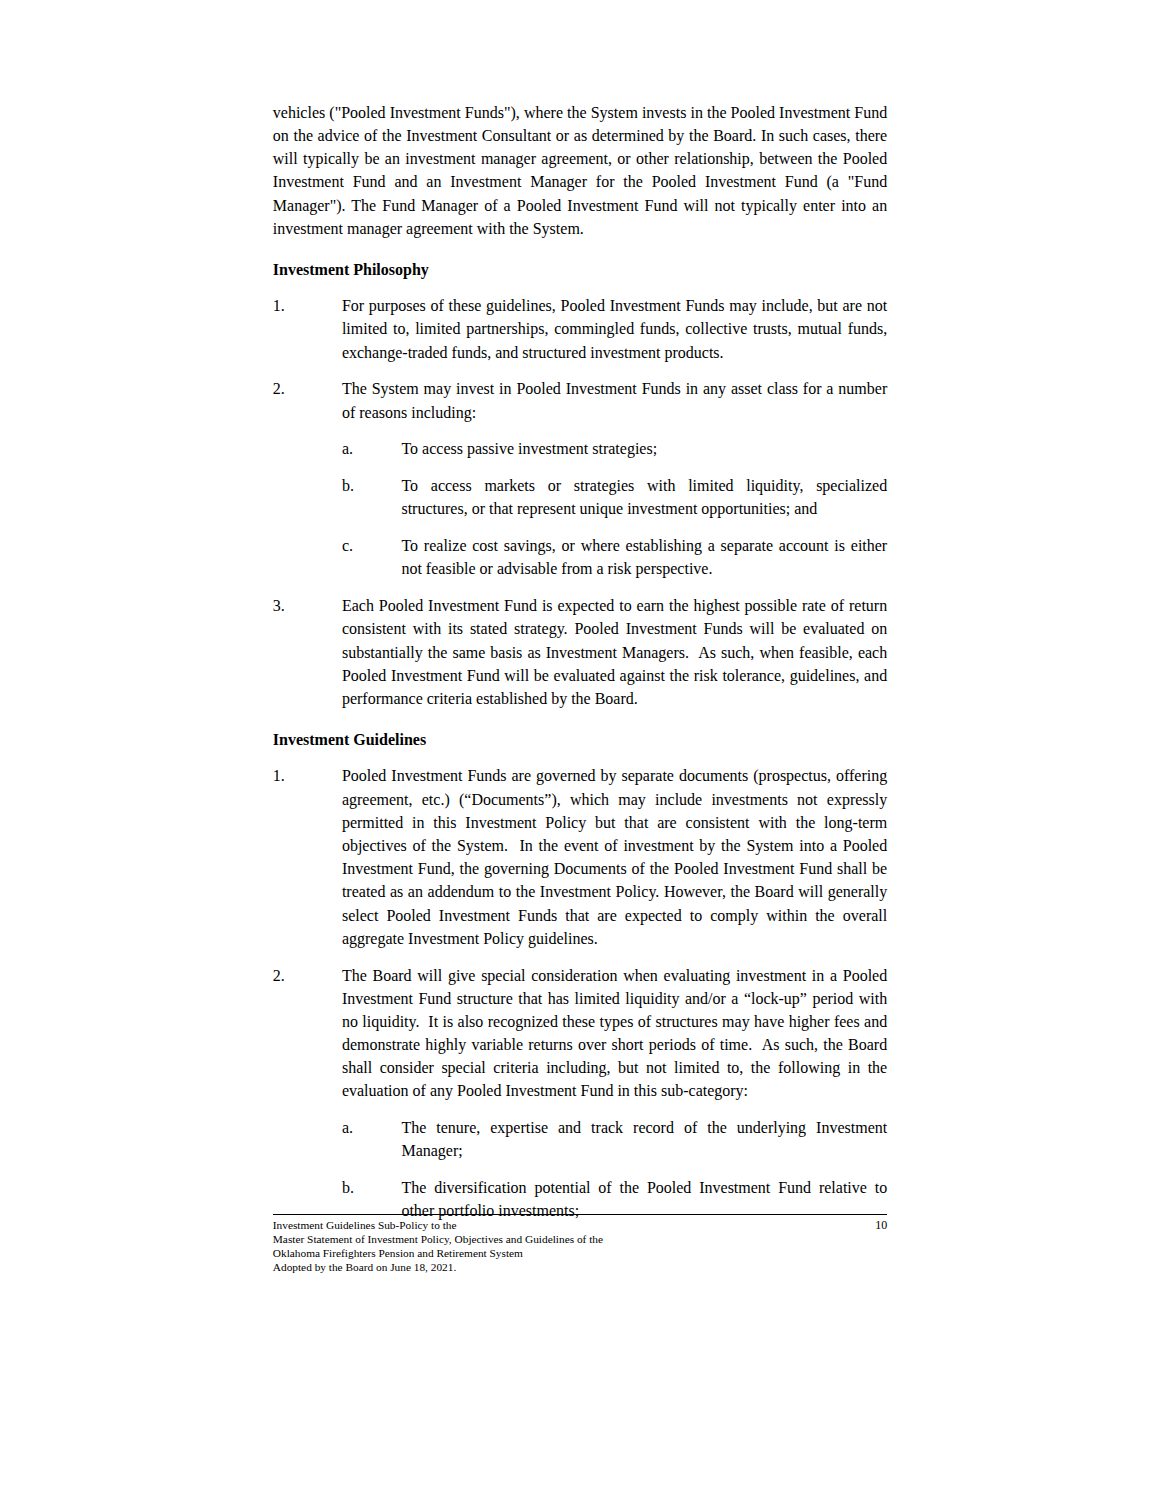vehicles ("Pooled Investment Funds"), where the System invests in the Pooled Investment Fund on the advice of the Investment Consultant or as determined by the Board. In such cases, there will typically be an investment manager agreement, or other relationship, between the Pooled Investment Fund and an Investment Manager for the Pooled Investment Fund (a "Fund Manager"). The Fund Manager of a Pooled Investment Fund will not typically enter into an investment manager agreement with the System.
Investment Philosophy
1.
For purposes of these guidelines, Pooled Investment Funds may include, but are not limited to, limited partnerships, commingled funds, collective trusts, mutual funds, exchange-traded funds, and structured investment products.
2.
The System may invest in Pooled Investment Funds in any asset class for a number of reasons including:
a.
To access passive investment strategies;
b.
To access markets or strategies with limited liquidity, specialized structures, or that represent unique investment opportunities; and
c.
To realize cost savings, or where establishing a separate account is either not feasible or advisable from a risk perspective.
3.
Each Pooled Investment Fund is expected to earn the highest possible rate of return consistent with its stated strategy. Pooled Investment Funds will be evaluated on substantially the same basis as Investment Managers. As such, when feasible, each Pooled Investment Fund will be evaluated against the risk tolerance, guidelines, and performance criteria established by the Board.
Investment Guidelines
1.
Pooled Investment Funds are governed by separate documents (prospectus, offering agreement, etc.) (“Documents”), which may include investments not expressly permitted in this Investment Policy but that are consistent with the long-term objectives of the System. In the event of investment by the System into a Pooled Investment Fund, the governing Documents of the Pooled Investment Fund shall be treated as an addendum to the Investment Policy. However, the Board will generally select Pooled Investment Funds that are expected to comply within the overall aggregate Investment Policy guidelines.
2.
The Board will give special consideration when evaluating investment in a Pooled Investment Fund structure that has limited liquidity and/or a “lock-up” period with no liquidity. It is also recognized these types of structures may have higher fees and demonstrate highly variable returns over short periods of time. As such, the Board shall consider special criteria including, but not limited to, the following in the evaluation of any Pooled Investment Fund in this sub-category:
a.
The tenure, expertise and track record of the underlying Investment Manager;
b.
The diversification potential of the Pooled Investment Fund relative to other portfolio investments;
10
Investment Guidelines Sub-Policy to the
Master Statement of Investment Policy, Objectives and Guidelines of the
Oklahoma Firefighters Pension and Retirement System
Adopted by the Board on June 18, 2021.